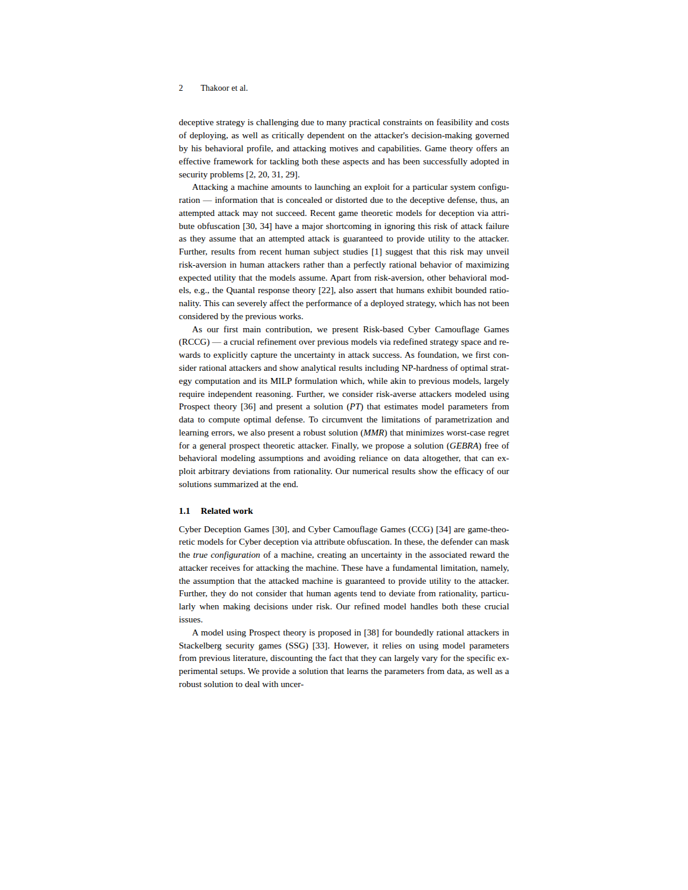2 Thakoor et al.
deceptive strategy is challenging due to many practical constraints on feasibility and costs of deploying, as well as critically dependent on the attacker's decision-making governed by his behavioral profile, and attacking motives and capabilities. Game theory offers an effective framework for tackling both these aspects and has been successfully adopted in security problems [2, 20, 31, 29].
Attacking a machine amounts to launching an exploit for a particular system configuration — information that is concealed or distorted due to the deceptive defense, thus, an attempted attack may not succeed. Recent game theoretic models for deception via attribute obfuscation [30, 34] have a major shortcoming in ignoring this risk of attack failure as they assume that an attempted attack is guaranteed to provide utility to the attacker. Further, results from recent human subject studies [1] suggest that this risk may unveil risk-aversion in human attackers rather than a perfectly rational behavior of maximizing expected utility that the models assume. Apart from risk-aversion, other behavioral models, e.g., the Quantal response theory [22], also assert that humans exhibit bounded rationality. This can severely affect the performance of a deployed strategy, which has not been considered by the previous works.
As our first main contribution, we present Risk-based Cyber Camouflage Games (RCCG) — a crucial refinement over previous models via redefined strategy space and rewards to explicitly capture the uncertainty in attack success. As foundation, we first consider rational attackers and show analytical results including NP-hardness of optimal strategy computation and its MILP formulation which, while akin to previous models, largely require independent reasoning. Further, we consider risk-averse attackers modeled using Prospect theory [36] and present a solution (PT) that estimates model parameters from data to compute optimal defense. To circumvent the limitations of parametrization and learning errors, we also present a robust solution (MMR) that minimizes worst-case regret for a general prospect theoretic attacker. Finally, we propose a solution (GEBRA) free of behavioral modeling assumptions and avoiding reliance on data altogether, that can exploit arbitrary deviations from rationality. Our numerical results show the efficacy of our solutions summarized at the end.
1.1 Related work
Cyber Deception Games [30], and Cyber Camouflage Games (CCG) [34] are game-theoretic models for Cyber deception via attribute obfuscation. In these, the defender can mask the true configuration of a machine, creating an uncertainty in the associated reward the attacker receives for attacking the machine. These have a fundamental limitation, namely, the assumption that the attacked machine is guaranteed to provide utility to the attacker. Further, they do not consider that human agents tend to deviate from rationality, particularly when making decisions under risk. Our refined model handles both these crucial issues.
A model using Prospect theory is proposed in [38] for boundedly rational attackers in Stackelberg security games (SSG) [33]. However, it relies on using model parameters from previous literature, discounting the fact that they can largely vary for the specific experimental setups. We provide a solution that learns the parameters from data, as well as a robust solution to deal with uncer-